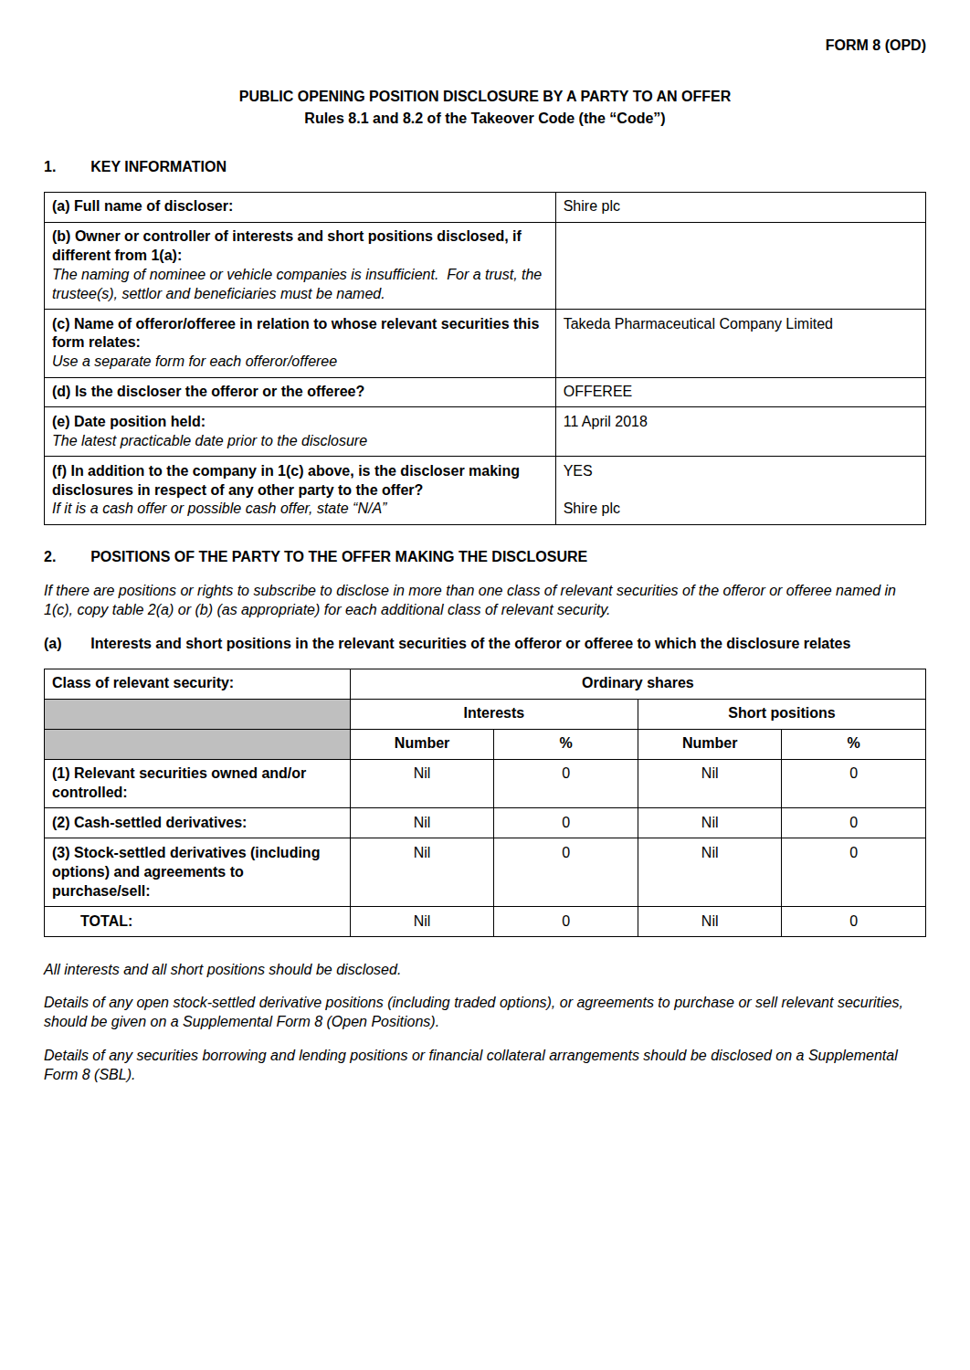FORM 8 (OPD)
PUBLIC OPENING POSITION DISCLOSURE BY A PARTY TO AN OFFER
Rules 8.1 and 8.2 of the Takeover Code (the “Code”)
1. KEY INFORMATION
| (a) Full name of discloser: | Shire plc |
| (b) Owner or controller of interests and short positions disclosed, if different from 1(a): The naming of nominee or vehicle companies is insufficient. For a trust, the trustee(s), settlor and beneficiaries must be named. | |
| (c) Name of offeror/offeree in relation to whose relevant securities this form relates: Use a separate form for each offeror/offeree | Takeda Pharmaceutical Company Limited |
| (d) Is the discloser the offeror or the offeree? | OFFEREE |
| (e) Date position held: The latest practicable date prior to the disclosure | 11 April 2018 |
| (f) In addition to the company in 1(c) above, is the discloser making disclosures in respect of any other party to the offer? If it is a cash offer or possible cash offer, state “N/A” | YES Shire plc |
2. POSITIONS OF THE PARTY TO THE OFFER MAKING THE DISCLOSURE
If there are positions or rights to subscribe to disclose in more than one class of relevant securities of the offeror or offeree named in 1(c), copy table 2(a) or (b) (as appropriate) for each additional class of relevant security.
(a) Interests and short positions in the relevant securities of the offeror or offeree to which the disclosure relates
| Class of relevant security: | Ordinary shares |
| | Interests | Short positions |
| | Number | % | Number | % |
| (1) Relevant securities owned and/or controlled: | Nil | 0 | Nil | 0 |
| (2) Cash-settled derivatives: | Nil | 0 | Nil | 0 |
| (3) Stock-settled derivatives (including options) and agreements to purchase/sell: | Nil | 0 | Nil | 0 |
| TOTAL: | Nil | 0 | Nil | 0 |
All interests and all short positions should be disclosed.
Details of any open stock-settled derivative positions (including traded options), or agreements to purchase or sell relevant securities, should be given on a Supplemental Form 8 (Open Positions).
Details of any securities borrowing and lending positions or financial collateral arrangements should be disclosed on a Supplemental Form 8 (SBL).